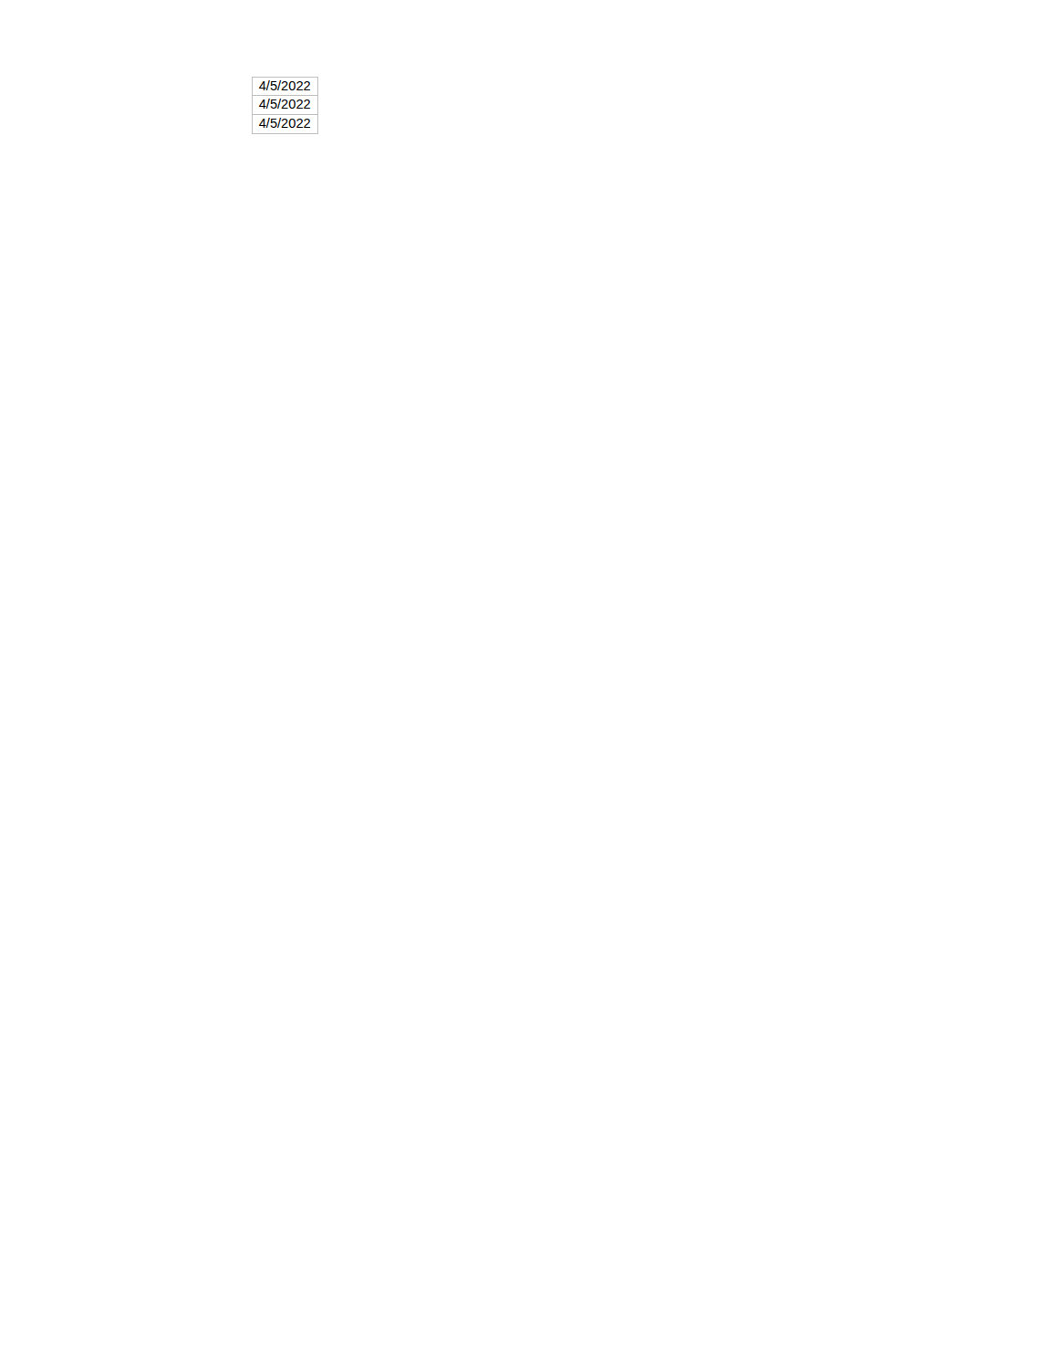| 4/5/2022 |
| 4/5/2022 |
| 4/5/2022 |